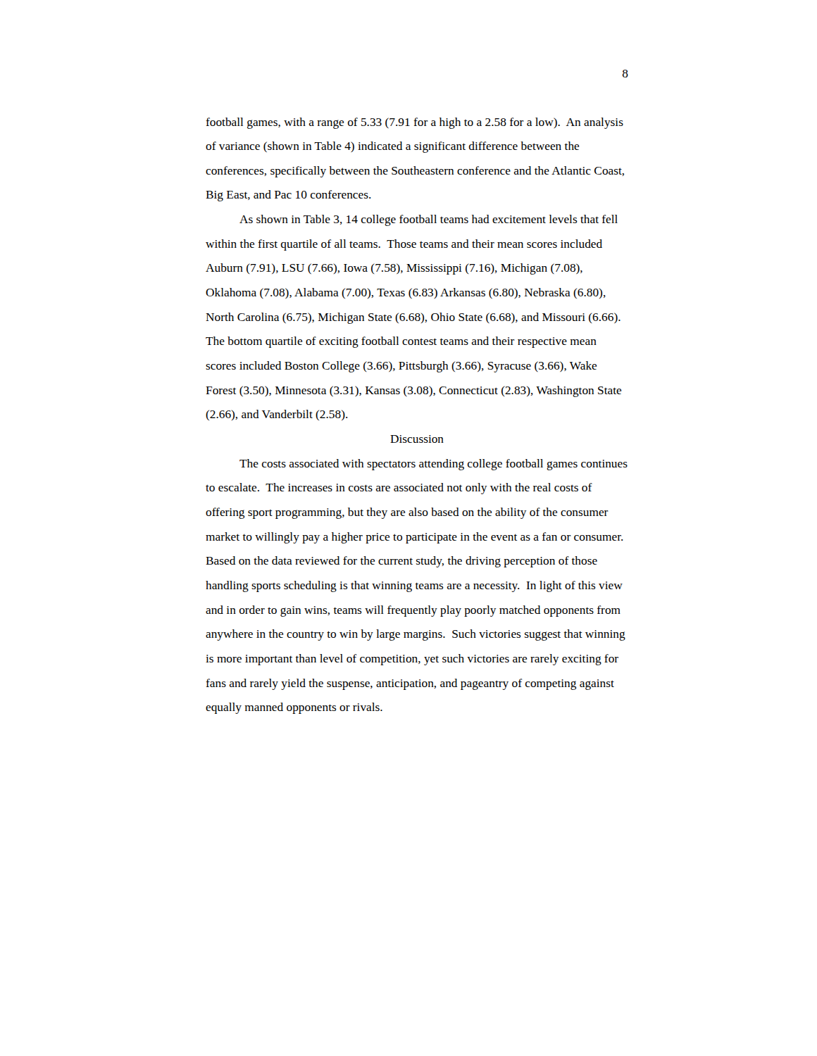8
football games, with a range of 5.33 (7.91 for a high to a 2.58 for a low). An analysis of variance (shown in Table 4) indicated a significant difference between the conferences, specifically between the Southeastern conference and the Atlantic Coast, Big East, and Pac 10 conferences.
As shown in Table 3, 14 college football teams had excitement levels that fell within the first quartile of all teams. Those teams and their mean scores included Auburn (7.91), LSU (7.66), Iowa (7.58), Mississippi (7.16), Michigan (7.08), Oklahoma (7.08), Alabama (7.00), Texas (6.83) Arkansas (6.80), Nebraska (6.80), North Carolina (6.75), Michigan State (6.68), Ohio State (6.68), and Missouri (6.66). The bottom quartile of exciting football contest teams and their respective mean scores included Boston College (3.66), Pittsburgh (3.66), Syracuse (3.66), Wake Forest (3.50), Minnesota (3.31), Kansas (3.08), Connecticut (2.83), Washington State (2.66), and Vanderbilt (2.58).
Discussion
The costs associated with spectators attending college football games continues to escalate. The increases in costs are associated not only with the real costs of offering sport programming, but they are also based on the ability of the consumer market to willingly pay a higher price to participate in the event as a fan or consumer. Based on the data reviewed for the current study, the driving perception of those handling sports scheduling is that winning teams are a necessity. In light of this view and in order to gain wins, teams will frequently play poorly matched opponents from anywhere in the country to win by large margins. Such victories suggest that winning is more important than level of competition, yet such victories are rarely exciting for fans and rarely yield the suspense, anticipation, and pageantry of competing against equally manned opponents or rivals.